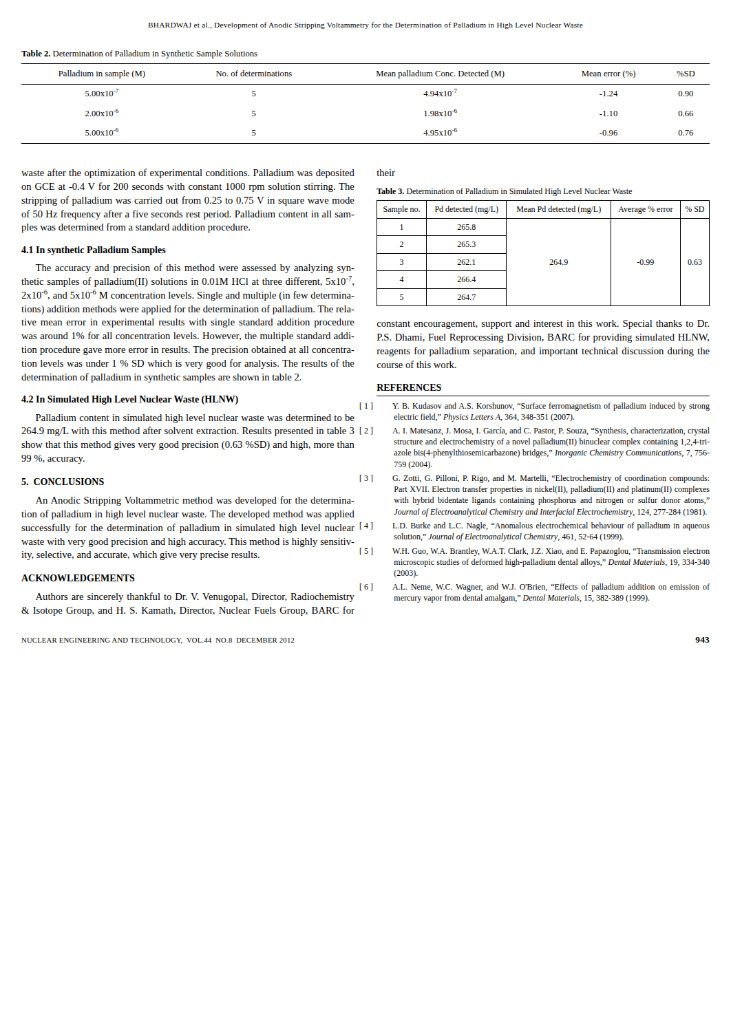BHARDWAJ et al., Development of Anodic Stripping Voltammetry for the Determination of Palladium in High Level Nuclear Waste
Table 2 . Determination of Palladium in Synthetic Sample Solutions
| Palladium in sample (M) | No. of determinations | Mean palladium Conc. Detected (M) | Mean error (%) | %SD |
| --- | --- | --- | --- | --- |
| 5.00x10 -7 | 5 | 4.94x10 -7 | -1.24 | 0.90 |
| 2.00x10 -6 | 5 | 1.98x10 -6 | -1.10 | 0.66 |
| 5.00x10 -6 | 5 | 4.95x10 -6 | -0.96 | 0.76 |
waste after the optimization of experimental conditions. Palladium was deposited on GCE at -0.4 V for 200 seconds with constant 1000 rpm solution stirring. The stripping of palladium was carried out from 0.25 to 0.75 V in square wave mode of 50 Hz frequency after a five seconds rest period. Palladium content in all samples was determined from a standard addition procedure.
4.1 In synthetic Palladium Samples
The accuracy and precision of this method were assessed by analyzing synthetic samples of palladium(II) solutions in 0.01M HCl at three different, 5x10-7, 2x10-6, and 5x10-6 M concentration levels. Single and multiple (in few determinations) addition methods were applied for the determination of palladium. The relative mean error in experimental results with single standard addition procedure was around 1% for all concentration levels. However, the multiple standard addition procedure gave more error in results. The precision obtained at all concentration levels was under 1 % SD which is very good for analysis. The results of the determination of palladium in synthetic samples are shown in table 2.
4.2 In Simulated High Level Nuclear Waste (HLNW)
Palladium content in simulated high level nuclear waste was determined to be 264.9 mg/L with this method after solvent extraction. Results presented in table 3 show that this method gives very good precision (0.63 %SD) and high, more than 99 %, accuracy.
5. CONCLUSIONS
An Anodic Stripping Voltammetric method was developed for the determination of palladium in high level nuclear waste. The developed method was applied successfully for the determination of palladium in simulated high level nuclear waste with very good precision and high accuracy. This method is highly sensitivity, selective, and accurate, which give very precise results.
ACKNOWLEDGEMENTS
Authors are sincerely thankful to Dr. V. Venugopal, Director, Radiochemistry & Isotope Group, and H. S. Kamath, Director, Nuclear Fuels Group, BARC for their
Table 3. Determination of Palladium in Simulated High Level Nuclear Waste
| Sample no. | Pd detected (mg/L) | Mean Pd detected (mg/L) | Average % error | % SD |
| --- | --- | --- | --- | --- |
| 1 | 265.8 | 264.9 | -0.99 | 0.63 |
| 2 | 265.3 |
| 3 | 262.1 |
| 4 | 266.4 |
| 5 | 264.7 |
constant encouragement, support and interest in this work. Special thanks to Dr. P.S. Dhami, Fuel Reprocessing Division, BARC for providing simulated HLNW, reagents for palladium separation, and important technical discussion during the course of this work.
REFERENCES
[ 1 ] Y. B. Kudasov and A.S. Korshunov, “Surface ferromagnetism of palladium induced by strong electric field,” Physics Letters A, 364, 348-351 (2007).
[ 2 ] A. I. Matesanz, J. Mosa, I. García, and C. Pastor, P. Souza, “Synthesis, characterization, crystal structure and electrochemistry of a novel palladium(II) binuclear complex containing 1,2,4-triazole bis(4-phenylthiosemicarbazone) bridges,” Inorganic Chemistry Communications, 7, 756-759 (2004).
[ 3 ] G. Zotti, G. Pilloni, P. Rigo, and M. Martelli, “Electrochemistry of coordination compounds: Part XVII. Electron transfer properties in nickel(II), palladium(II) and platinum(II) complexes with hybrid bidentate ligands containing phosphorus and nitrogen or sulfur donor atoms,” Journal of Electroanalytical Chemistry and Interfacial Electrochemistry, 124, 277-284 (1981).
[ 4 ] L.D. Burke and L.C. Nagle, “Anomalous electrochemical behaviour of palladium in aqueous solution,” Journal of Electroanalytical Chemistry, 461, 52-64 (1999).
[ 5 ] W.H. Guo, W.A. Brantley, W.A.T. Clark, J.Z. Xiao, and E. Papazoglou, “Transmission electron microscopic studies of deformed high-palladium dental alloys,” Dental Materials, 19, 334-340 (2003).
[ 6 ] A.L. Neme, W.C. Wagner, and W.J. O'Brien, “Effects of palladium addition on emission of mercury vapor from dental amalgam,” Dental Materials, 15, 382-389 (1999).
NUCLEAR ENGINEERING AND TECHNOLOGY, VOL.44 NO.8 DECEMBER 2012 943